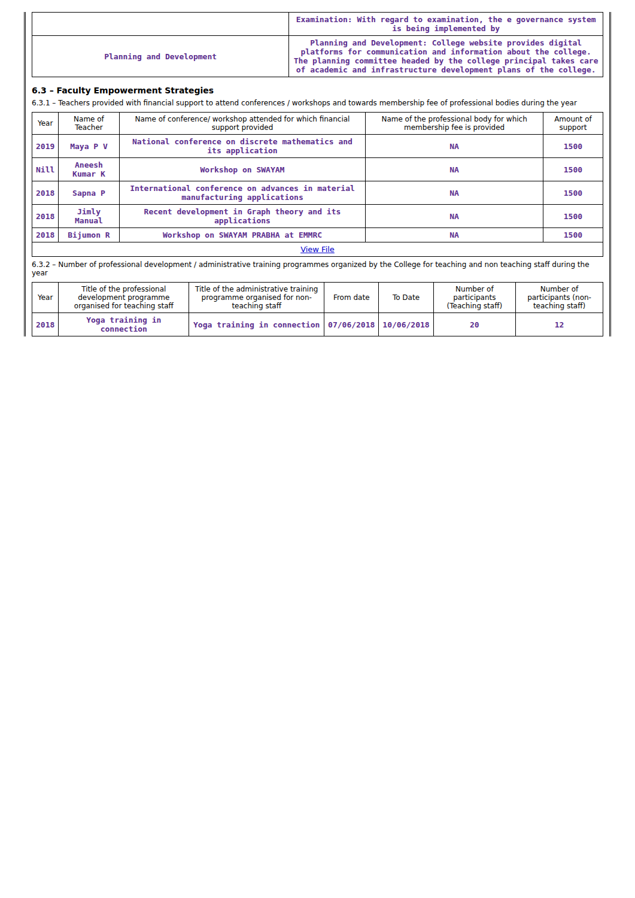| | Examination: With regard to examination, the e governance system is being implemented by |
| Planning and Development | Planning and Development: College website provides digital platforms for communication and information about the college. The planning committee headed by the college principal takes care of academic and infrastructure development plans of the college. |
6.3 – Faculty Empowerment Strategies
6.3.1 – Teachers provided with financial support to attend conferences / workshops and towards membership fee of professional bodies during the year
| Year | Name of Teacher | Name of conference/ workshop attended for which financial support provided | Name of the professional body for which membership fee is provided | Amount of support |
| --- | --- | --- | --- | --- |
| 2019 | Maya P V | National conference on discrete mathematics and its application | NA | 1500 |
| Nill | Aneesh Kumar K | Workshop on SWAYAM | NA | 1500 |
| 2018 | Sapna P | International conference on advances in material manufacturing applications | NA | 1500 |
| 2018 | Jimly Manual | Recent development in Graph theory and its applications | NA | 1500 |
| 2018 | Bijumon R | Workshop on SWAYAM PRABHA at EMMRC | NA | 1500 |
| View File |
6.3.2 – Number of professional development / administrative training programmes organized by the College for teaching and non teaching staff during the year
| Year | Title of the professional development programme organised for teaching staff | Title of the administrative training programme organised for non-teaching staff | From date | To Date | Number of participants (Teaching staff) | Number of participants (non-teaching staff) |
| --- | --- | --- | --- | --- | --- | --- |
| 2018 | Yoga training in connection | Yoga training in connection | 07/06/2018 | 10/06/2018 | 20 | 12 |